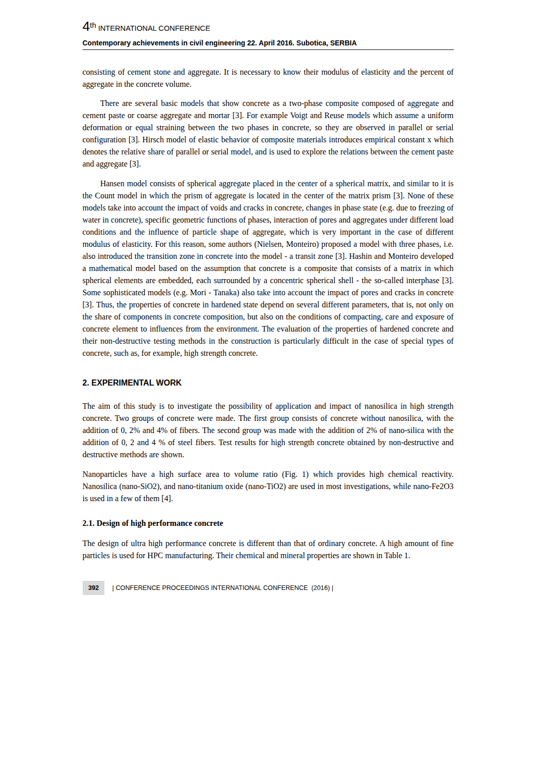4 th INTERNATIONAL CONFERENCE
Contemporary achievements in civil engineering 22. April 2016. Subotica, SERBIA
consisting of cement stone and aggregate. It is necessary to know their modulus of elasticity and the percent of aggregate in the concrete volume.
There are several basic models that show concrete as a two-phase composite composed of aggregate and cement paste or coarse aggregate and mortar [3]. For example Voigt and Reuse models which assume a uniform deformation or equal straining between the two phases in concrete, so they are observed in parallel or serial configuration [3]. Hirsch model of elastic behavior of composite materials introduces empirical constant x which denotes the relative share of parallel or serial model, and is used to explore the relations between the cement paste and aggregate [3].
Hansen model consists of spherical aggregate placed in the center of a spherical matrix, and similar to it is the Count model in which the prism of aggregate is located in the center of the matrix prism [3]. None of these models take into account the impact of voids and cracks in concrete, changes in phase state (e.g. due to freezing of water in concrete), specific geometric functions of phases, interaction of pores and aggregates under different load conditions and the influence of particle shape of aggregate, which is very important in the case of different modulus of elasticity. For this reason, some authors (Nielsen, Monteiro) proposed a model with three phases, i.e. also introduced the transition zone in concrete into the model - a transit zone [3]. Hashin and Monteiro developed a mathematical model based on the assumption that concrete is a composite that consists of a matrix in which spherical elements are embedded, each surrounded by a concentric spherical shell - the so-called interphase [3]. Some sophisticated models (e.g. Mori - Tanaka) also take into account the impact of pores and cracks in concrete [3]. Thus, the properties of concrete in hardened state depend on several different parameters, that is, not only on the share of components in concrete composition, but also on the conditions of compacting, care and exposure of concrete element to influences from the environment. The evaluation of the properties of hardened concrete and their non-destructive testing methods in the construction is particularly difficult in the case of special types of concrete, such as, for example, high strength concrete.
2. EXPERIMENTAL WORK
The aim of this study is to investigate the possibility of application and impact of nanosilica in high strength concrete. Two groups of concrete were made. The first group consists of concrete without nanosilica, with the addition of 0, 2% and 4% of fibers. The second group was made with the addition of 2% of nano-silica with the addition of 0, 2 and 4 % of steel fibers. Test results for high strength concrete obtained by non-destructive and destructive methods are shown.
Nanoparticles have a high surface area to volume ratio (Fig. 1) which provides high chemical reactivity. Nanosilica (nano-SiO2), and nano-titanium oxide (nano-TiO2) are used in most investigations, while nano-Fe2O3 is used in a few of them [4].
2.1. Design of high performance concrete
The design of ultra high performance concrete is different than that of ordinary concrete. A high amount of fine particles is used for HPC manufacturing. Their chemical and mineral properties are shown in Table 1.
392 | CONFERENCE PROCEEDINGS INTERNATIONAL CONFERENCE (2016) |